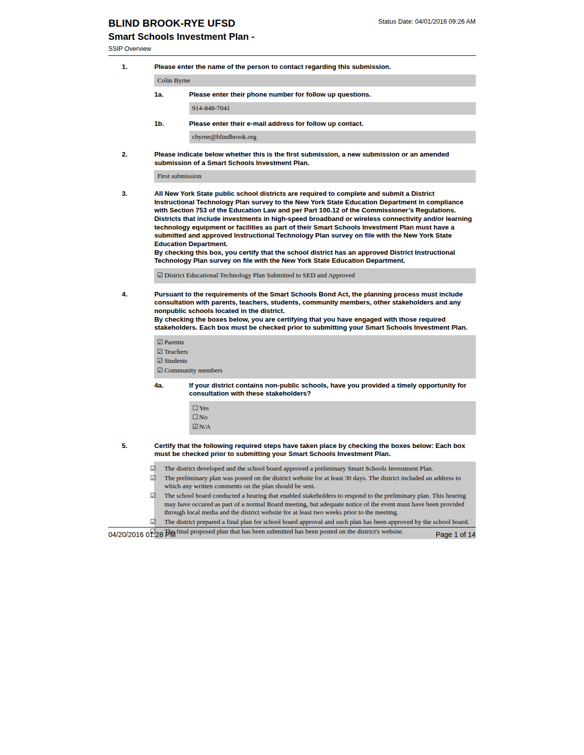Status Date: 04/01/2016 09:26 AM
BLIND BROOK-RYE UFSD
Smart Schools Investment Plan -
SSIP Overview
1.
Please enter the name of the person to contact regarding this submission.
Colin Byrne
1a.
Please enter their phone number for follow up questions.
914-848-7041
1b.
Please enter their e-mail address for follow up contact.
cbyrne@blindbrook.org
2.
Please indicate below whether this is the first submission, a new submission or an amended submission of a Smart Schools Investment Plan.
First submission
3.
All New York State public school districts are required to complete and submit a District Instructional Technology Plan survey to the New York State Education Department in compliance with Section 753 of the Education Law and per Part 100.12 of the Commissioner’s Regulations. Districts that include investments in high-speed broadband or wireless connectivity and/or learning technology equipment or facilities as part of their Smart Schools Investment Plan must have a submitted and approved Instructional Technology Plan survey on file with the New York State Education Department.
By checking this box, you certify that the school district has an approved District Instructional Technology Plan survey on file with the New York State Education Department.
District Educational Technology Plan Submitted to SED and Approved
4.
Pursuant to the requirements of the Smart Schools Bond Act, the planning process must include consultation with parents, teachers, students, community members, other stakeholders and any nonpublic schools located in the district.
By checking the boxes below, you are certifying that you have engaged with those required stakeholders. Each box must be checked prior to submitting your Smart Schools Investment Plan.
Parents
Teachers
Students
Community members
4a.
If your district contains non-public schools, have you provided a timely opportunity for consultation with these stakeholders?
Yes
No
N/A
5.
Certify that the following required steps have taken place by checking the boxes below: Each box must be checked prior to submitting your Smart Schools Investment Plan.
The district developed and the school board approved a preliminary Smart Schools Investment Plan.
The preliminary plan was posted on the district website for at least 30 days. The district included an address to which any written comments on the plan should be sent.
The school board conducted a hearing that enabled stakeholders to respond to the preliminary plan. This hearing may have occured as part of a normal Board meeting, but adequate notice of the event must have been provided through local media and the district website for at least two weeks prior to the meeting.
The district prepared a final plan for school board approval and such plan has been approved by the school board.
The final proposed plan that has been submitted has been posted on the district's website.
04/20/2016 01:28 PM
Page 1 of 14